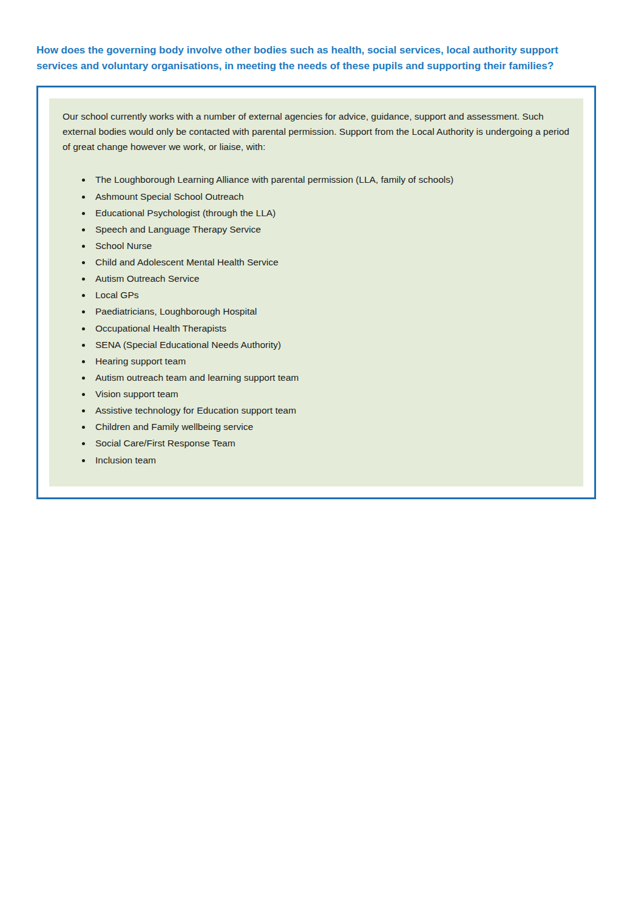How does the governing body involve other bodies such as health, social services, local authority support services and voluntary organisations, in meeting the needs of these pupils and supporting their families?
Our school currently works with a number of external agencies for advice, guidance, support and assessment. Such external bodies would only be contacted with parental permission. Support from the Local Authority is undergoing a period of great change however we work, or liaise, with:
The Loughborough Learning Alliance with parental permission (LLA, family of schools)
Ashmount Special School Outreach
Educational Psychologist (through the LLA)
Speech and Language Therapy Service
School Nurse
Child and Adolescent Mental Health Service
Autism Outreach Service
Local GPs
Paediatricians, Loughborough Hospital
Occupational Health Therapists
SENA (Special Educational Needs Authority)
Hearing support team
Autism outreach team and learning support team
Vision support team
Assistive technology for Education support team
Children and Family wellbeing service
Social Care/First Response Team
Inclusion team